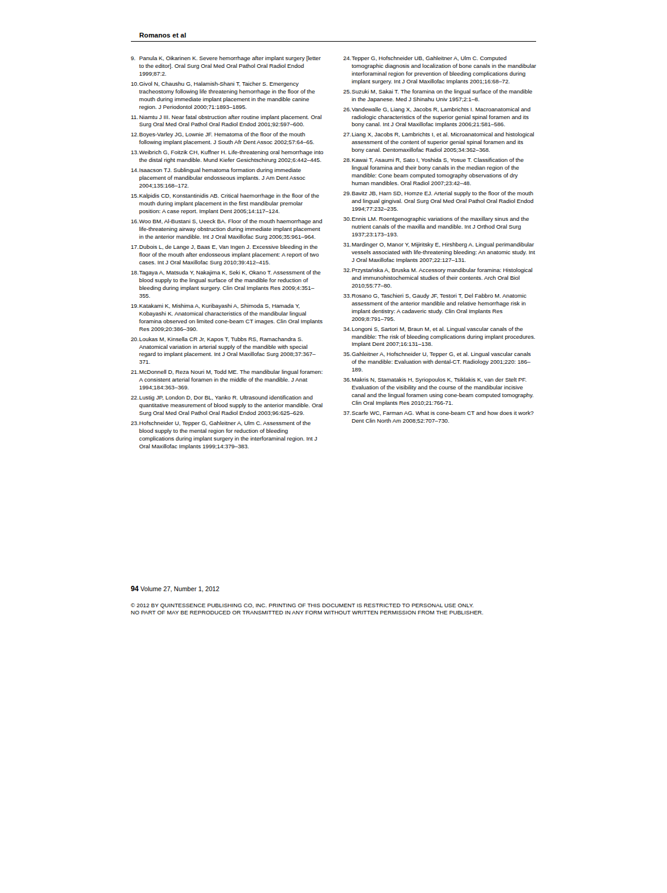Romanos et al
9. Panula K, Oikarinen K. Severe hemorrhage after implant surgery [letter to the editor]. Oral Surg Oral Med Oral Pathol Oral Radiol Endod 1999;87:2.
10. Givol N, Chaushu G, Halamish-Shani T, Taicher S. Emergency tracheostomy following life threatening hemorrhage in the floor of the mouth during immediate implant placement in the mandible canine region. J Periodontol 2000;71:1893–1895.
11. Niamtu J III. Near fatal obstruction after routine implant placement. Oral Surg Oral Med Oral Pathol Oral Radiol Endod 2001;92:597–600.
12. Boyes-Varley JG, Lownie JF. Hematoma of the floor of the mouth following implant placement. J South Afr Dent Assoc 2002;57:64–65.
13. Weibrich G, Foitzik CH, Kuffner H. Life-threatening oral hemorrhage into the distal right mandible. Mund Kiefer Gesichtschirurg 2002;6:442–445.
14. Isaacson TJ. Sublingual hematoma formation during immediate placement of mandibular endosseous implants. J Am Dent Assoc 2004;135:168–172.
15. Kalpidis CD, Konstantinidis AB. Critical haemorrhage in the floor of the mouth during implant placement in the first mandibular premolar position: A case report. Implant Dent 2005;14:117–124.
16. Woo BM, Al-Bustani S, Ueeck BA. Floor of the mouth haemorrhage and life-threatening airway obstruction during immediate implant placement in the anterior mandible. Int J Oral Maxillofac Surg 2006;35:961–964.
17. Dubois L, de Lange J, Baas E, Van Ingen J. Excessive bleeding in the floor of the mouth after endosseous implant placement: A report of two cases. Int J Oral Maxillofac Surg 2010;39:412–415.
18. Tagaya A, Matsuda Y, Nakajima K, Seki K, Okano T. Assessment of the blood supply to the lingual surface of the mandible for reduction of bleeding during implant surgery. Clin Oral Implants Res 2009;4:351–355.
19. Katakami K, Mishima A, Kuribayashi A, Shimoda S, Hamada Y, Kobayashi K. Anatomical characteristics of the mandibular lingual foramina observed on limited cone-beam CT images. Clin Oral Implants Res 2009;20:386–390.
20. Loukas M, Kinsella CR Jr, Kapos T, Tubbs RS, Ramachandra S. Anatomical variation in arterial supply of the mandible with special regard to implant placement. Int J Oral Maxillofac Surg 2008;37:367–371.
21. McDonnell D, Reza Nouri M, Todd ME. The mandibular lingual foramen: A consistent arterial foramen in the middle of the mandible. J Anat 1994;184:363–369.
22. Lustig JP, London D, Dor BL, Yanko R. Ultrasound identification and quantitative measurement of blood supply to the anterior mandible. Oral Surg Oral Med Oral Pathol Oral Radiol Endod 2003;96:625–629.
23. Hofschneider U, Tepper G, Gahleitner A, Ulm C. Assessment of the blood supply to the mental region for reduction of bleeding complications during implant surgery in the interforaminal region. Int J Oral Maxillofac Implants 1999;14:379–383.
24. Tepper G, Hofschneider UB, Gahleitner A, Ulm C. Computed tomographic diagnosis and localization of bone canals in the mandibular interforaminal region for prevention of bleeding complications during implant surgery. Int J Oral Maxillofac Implants 2001;16:68–72.
25. Suzuki M, Sakai T. The foramina on the lingual surface of the mandible in the Japanese. Med J Shinahu Univ 1957;2:1–8.
26. Vandewalle G, Liang X, Jacobs R, Lambrichts I. Macroanatomical and radiologic characteristics of the superior genial spinal foramen and its bony canal. Int J Oral Maxillofac Implants 2006;21:581–586.
27. Liang X, Jacobs R, Lambrichts I, et al. Microanatomical and histological assessment of the content of superior genial spinal foramen and its bony canal. Dentomaxillofac Radiol 2005;34:362–368.
28. Kawai T, Asaumi R, Sato I, Yoshida S, Yosue T. Classification of the lingual foramina and their bony canals in the median region of the mandible: Cone beam computed tomography observations of dry human mandibles. Oral Radiol 2007;23:42–48.
29. Bavitz JB, Harn SD, Homze EJ. Arterial supply to the floor of the mouth and lingual gingival. Oral Surg Oral Med Oral Pathol Oral Radiol Endod 1994;77:232–235.
30. Ennis LM. Roentgenographic variations of the maxillary sinus and the nutrient canals of the maxilla and mandible. Int J Orthod Oral Surg 1937;23:173–193.
31. Mardinger O, Manor Y, Mijiritsky E, Hirshberg A. Lingual perimandibular vessels associated with life-threatening bleeding: An anatomic study. Int J Oral Maxillofac Implants 2007;22:127–131.
32. Przystańska A, Bruska M. Accessory mandibular foramina: Histological and immunohistochemical studies of their contents. Arch Oral Biol 2010;55:77–80.
33. Rosano G, Taschieri S, Gaudy JF, Testori T, Del Fabbro M. Anatomic assessment of the anterior mandible and relative hemorrhage risk in implant dentistry: A cadaveric study. Clin Oral Implants Res 2009;8:791–795.
34. Longoni S, Sartori M, Braun M, et al. Lingual vascular canals of the mandible: The risk of bleeding complications during implant procedures. Implant Dent 2007;16:131–138.
35. Gahleitner A, Hofschneider U, Tepper G, et al. Lingual vascular canals of the mandible: Evaluation with dental-CT. Radiology 2001;220: 186–189.
36. Makris N, Stamatakis H, Syriopoulos K, Tsiklakis K, van der Stelt PF. Evaluation of the visibility and the course of the mandibular incisive canal and the lingual foramen using cone-beam computed tomography. Clin Oral Implants Res 2010;21:766-71.
37. Scarfe WC, Farman AG. What is cone-beam CT and how does it work? Dent Clin North Am 2008;52:707–730.
94 Volume 27, Number 1, 2012
© 2012 BY QUINTESSENCE PUBLISHING CO, INC. PRINTING OF THIS DOCUMENT IS RESTRICTED TO PERSONAL USE ONLY.
NO PART OF MAY BE REPRODUCED OR TRANSMITTED IN ANY FORM WITHOUT WRITTEN PERMISSION FROM THE PUBLISHER.